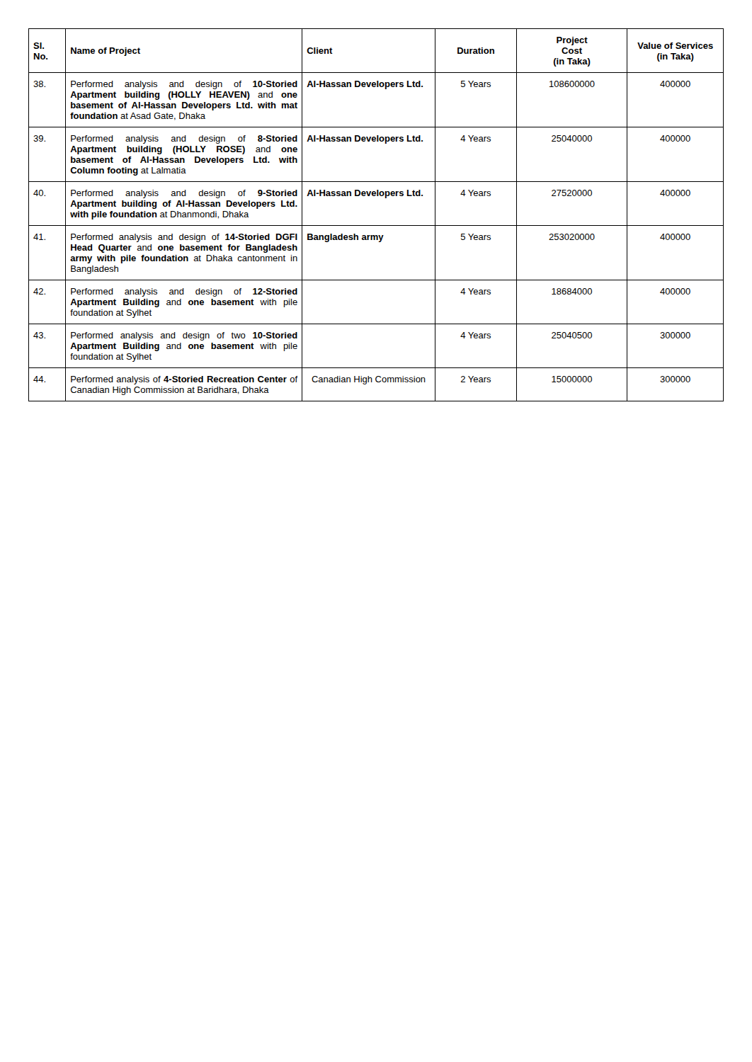| Sl. No. | Name of Project | Client | Duration | Project Cost (in Taka) | Value of Services (in Taka) |
| --- | --- | --- | --- | --- | --- |
| 38. | Performed analysis and design of 10-Storied Apartment building (HOLLY HEAVEN) and one basement of Al-Hassan Developers Ltd. with mat foundation at Asad Gate, Dhaka | Al-Hassan Developers Ltd. | 5 Years | 108600000 | 400000 |
| 39. | Performed analysis and design of 8-Storied Apartment building (HOLLY ROSE) and one basement of Al-Hassan Developers Ltd. with Column footing at Lalmatia | Al-Hassan Developers Ltd. | 4 Years | 25040000 | 400000 |
| 40. | Performed analysis and design of 9-Storied Apartment building of Al-Hassan Developers Ltd. with pile foundation at Dhanmondi, Dhaka | Al-Hassan Developers Ltd. | 4 Years | 27520000 | 400000 |
| 41. | Performed analysis and design of 14-Storied DGFI Head Quarter and one basement for Bangladesh army with pile foundation at Dhaka cantonment in Bangladesh | Bangladesh army | 5 Years | 253020000 | 400000 |
| 42. | Performed analysis and design of 12-Storied Apartment Building and one basement with pile foundation at Sylhet | | 4 Years | 18684000 | 400000 |
| 43. | Performed analysis and design of two 10-Storied Apartment Building and one basement with pile foundation at Sylhet | | 4 Years | 25040500 | 300000 |
| 44. | Performed analysis of 4-Storied Recreation Center of Canadian High Commission at Baridhara, Dhaka | Canadian High Commission | 2 Years | 15000000 | 300000 |